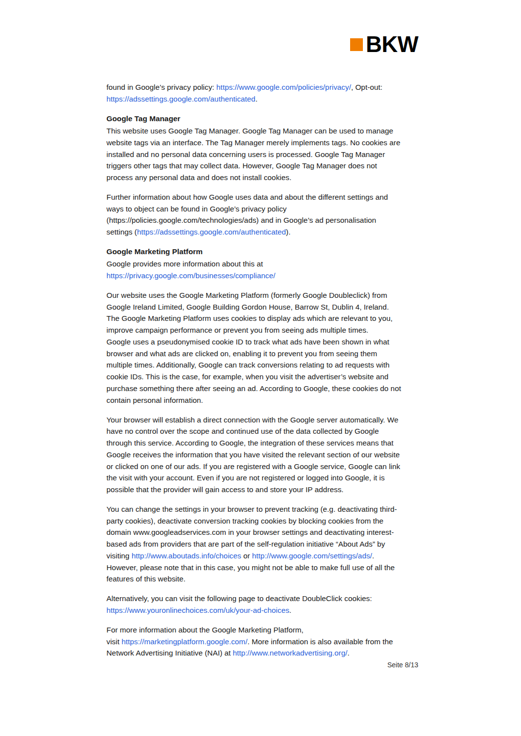BKW
found in Google’s privacy policy: https://www.google.com/policies/privacy/, Opt-out: https://adssettings.google.com/authenticated.
Google Tag Manager
This website uses Google Tag Manager. Google Tag Manager can be used to manage website tags via an interface. The Tag Manager merely implements tags. No cookies are installed and no personal data concerning users is processed. Google Tag Manager triggers other tags that may collect data. However, Google Tag Manager does not process any personal data and does not install cookies.
Further information about how Google uses data and about the different settings and ways to object can be found in Google’s privacy policy (https://policies.google.com/technologies/ads) and in Google’s ad personalisation settings (https://adssettings.google.com/authenticated).
Google Marketing Platform
Google provides more information about this at
https://privacy.google.com/businesses/compliance/
Our website uses the Google Marketing Platform (formerly Google Doubleclick) from Google Ireland Limited, Google Building Gordon House, Barrow St, Dublin 4, Ireland. The Google Marketing Platform uses cookies to display ads which are relevant to you, improve campaign performance or prevent you from seeing ads multiple times.
Google uses a pseudonymised cookie ID to track what ads have been shown in what browser and what ads are clicked on, enabling it to prevent you from seeing them multiple times. Additionally, Google can track conversions relating to ad requests with cookie IDs. This is the case, for example, when you visit the advertiser’s website and purchase something there after seeing an ad. According to Google, these cookies do not contain personal information.
Your browser will establish a direct connection with the Google server automatically. We have no control over the scope and continued use of the data collected by Google through this service. According to Google, the integration of these services means that Google receives the information that you have visited the relevant section of our website or clicked on one of our ads. If you are registered with a Google service, Google can link the visit with your account. Even if you are not registered or logged into Google, it is possible that the provider will gain access to and store your IP address.
You can change the settings in your browser to prevent tracking (e.g. deactivating third-party cookies), deactivate conversion tracking cookies by blocking cookies from the domain www.googleadservices.com in your browser settings and deactivating interest-based ads from providers that are part of the self-regulation initiative “About Ads” by visiting http://www.aboutads.info/choices or http://www.google.com/settings/ads/. However, please note that in this case, you might not be able to make full use of all the features of this website.
Alternatively, you can visit the following page to deactivate DoubleClick cookies: https://www.youronlinechoices.com/uk/your-ad-choices.
For more information about the Google Marketing Platform,
visit https://marketingplatform.google.com/. More information is also available from the Network Advertising Initiative (NAI) at http://www.networkadvertising.org/.
Seite 8/13